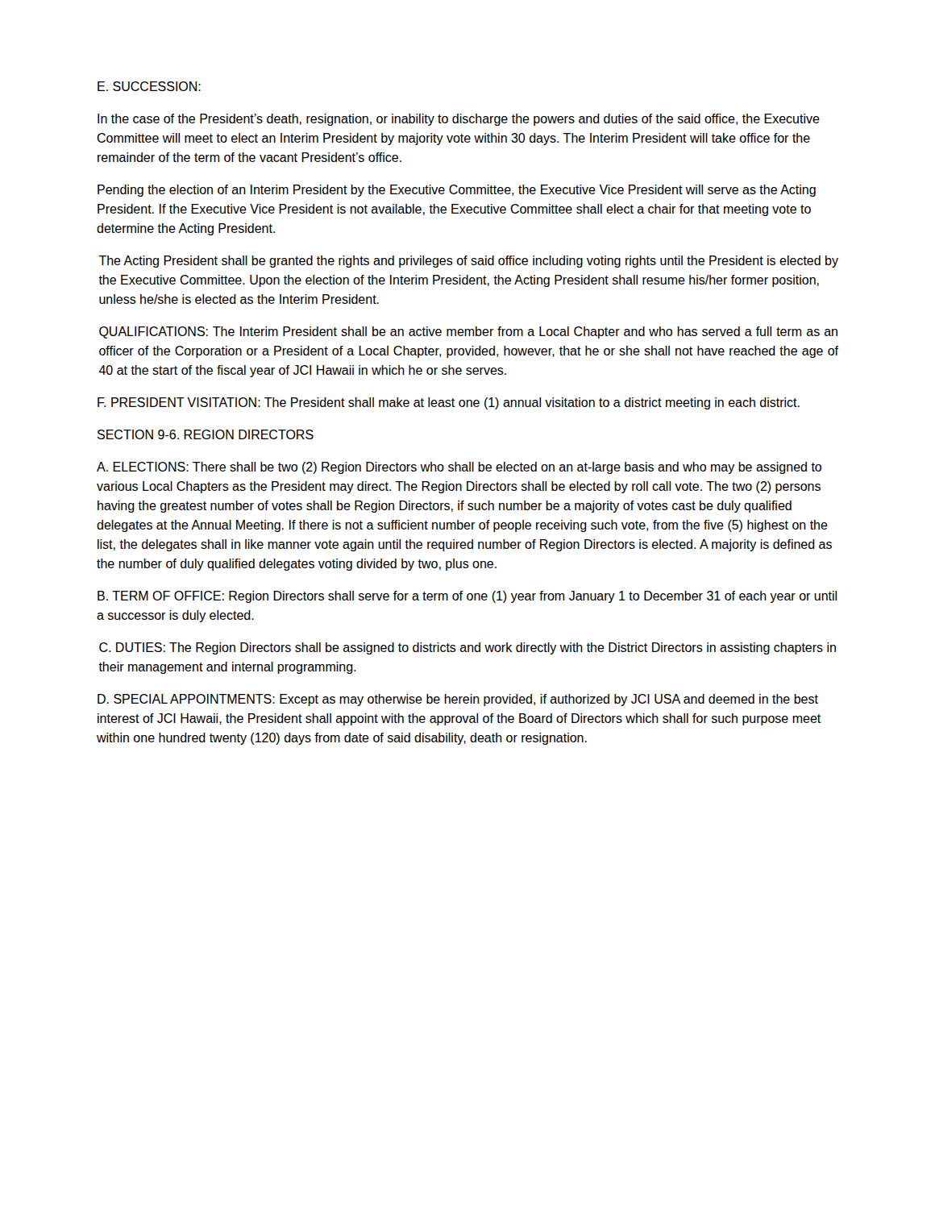E. SUCCESSION:
In the case of the President’s death, resignation, or inability to discharge the powers and duties of the said office, the Executive Committee will meet to elect an Interim President by majority vote within 30 days. The Interim President will take office for the remainder of the term of the vacant President’s office.
Pending the election of an Interim President by the Executive Committee, the Executive Vice President will serve as the Acting President. If the Executive Vice President is not available, the Executive Committee shall elect a chair for that meeting vote to determine the Acting President.
The Acting President shall be granted the rights and privileges of said office including voting rights until the President is elected by the Executive Committee. Upon the election of the Interim President, the Acting President shall resume his/her former position, unless he/she is elected as the Interim President.
QUALIFICATIONS: The Interim President shall be an active member from a Local Chapter and who has served a full term as an officer of the Corporation or a President of a Local Chapter, provided, however, that he or she shall not have reached the age of 40 at the start of the fiscal year of JCI Hawaii in which he or she serves.
F. PRESIDENT VISITATION: The President shall make at least one (1) annual visitation to a district meeting in each district.
SECTION 9-6. REGION DIRECTORS
A. ELECTIONS: There shall be two (2) Region Directors who shall be elected on an at-large basis and who may be assigned to various Local Chapters as the President may direct. The Region Directors shall be elected by roll call vote. The two (2) persons having the greatest number of votes shall be Region Directors, if such number be a majority of votes cast be duly qualified delegates at the Annual Meeting. If there is not a sufficient number of people receiving such vote, from the five (5) highest on the list, the delegates shall in like manner vote again until the required number of Region Directors is elected. A majority is defined as the number of duly qualified delegates voting divided by two, plus one.
B. TERM OF OFFICE: Region Directors shall serve for a term of one (1) year from January 1 to December 31 of each year or until a successor is duly elected.
C. DUTIES: The Region Directors shall be assigned to districts and work directly with the District Directors in assisting chapters in their management and internal programming.
D. SPECIAL APPOINTMENTS: Except as may otherwise be herein provided, if authorized by JCI USA and deemed in the best interest of JCI Hawaii, the President shall appoint with the approval of the Board of Directors which shall for such purpose meet within one hundred twenty (120) days from date of said disability, death or resignation.